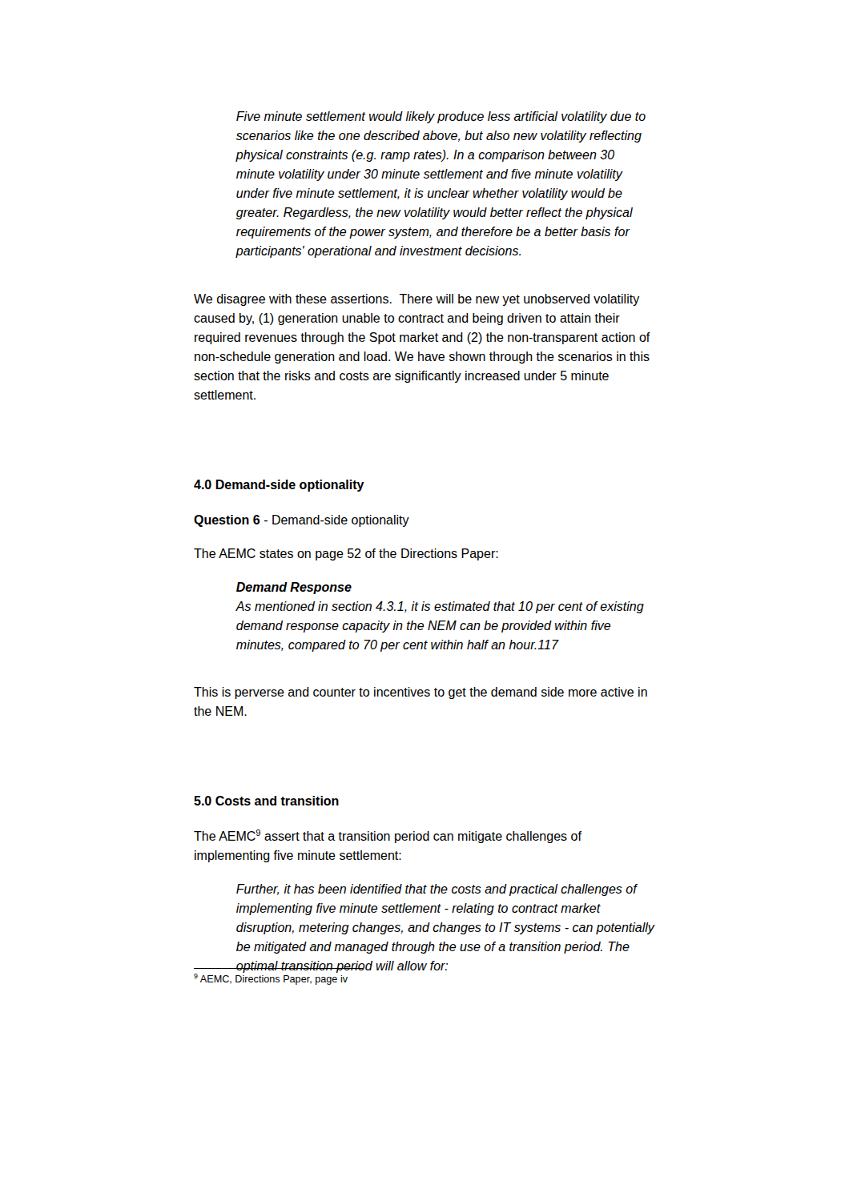Five minute settlement would likely produce less artificial volatility due to scenarios like the one described above, but also new volatility reflecting physical constraints (e.g. ramp rates). In a comparison between 30 minute volatility under 30 minute settlement and five minute volatility under five minute settlement, it is unclear whether volatility would be greater. Regardless, the new volatility would better reflect the physical requirements of the power system, and therefore be a better basis for participants' operational and investment decisions.
We disagree with these assertions. There will be new yet unobserved volatility caused by, (1) generation unable to contract and being driven to attain their required revenues through the Spot market and (2) the non-transparent action of non-schedule generation and load. We have shown through the scenarios in this section that the risks and costs are significantly increased under 5 minute settlement.
4.0 Demand-side optionality
Question 6 - Demand-side optionality
The AEMC states on page 52 of the Directions Paper:
Demand Response
As mentioned in section 4.3.1, it is estimated that 10 per cent of existing demand response capacity in the NEM can be provided within five minutes, compared to 70 per cent within half an hour.117
This is perverse and counter to incentives to get the demand side more active in the NEM.
5.0 Costs and transition
The AEMC9 assert that a transition period can mitigate challenges of implementing five minute settlement:
Further, it has been identified that the costs and practical challenges of implementing five minute settlement - relating to contract market disruption, metering changes, and changes to IT systems - can potentially be mitigated and managed through the use of a transition period. The optimal transition period will allow for:
9 AEMC, Directions Paper, page iv